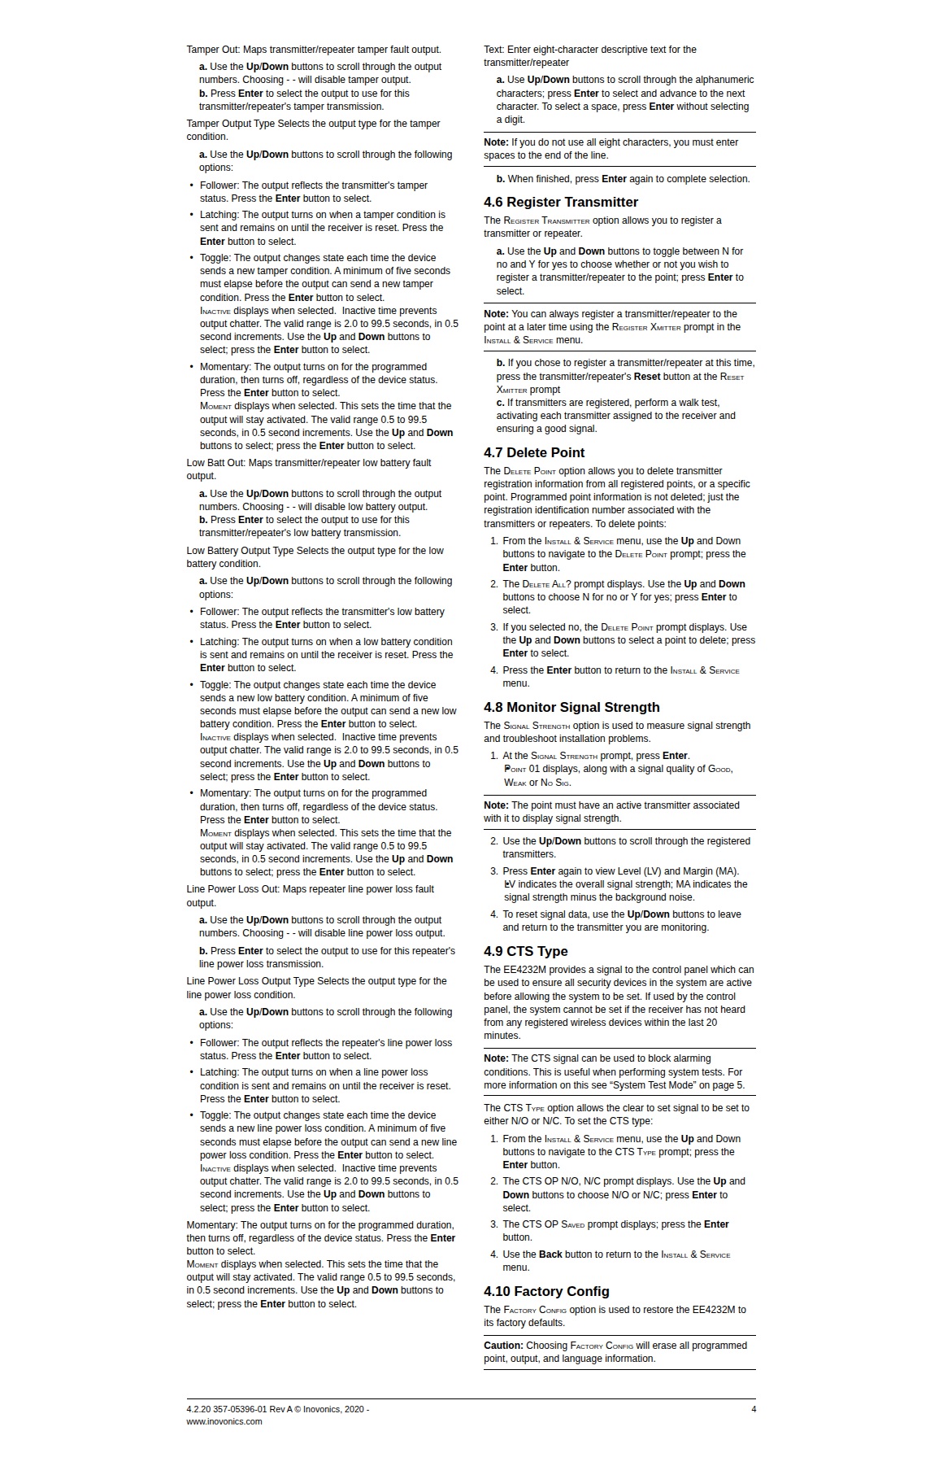Tamper Out: Maps transmitter/repeater tamper fault output.
a. Use the Up/Down buttons to scroll through the output numbers. Choosing - - will disable tamper output.
b. Press Enter to select the output to use for this transmitter/repeater's tamper transmission.
Tamper Output Type Selects the output type for the tamper condition.
a. Use the Up/Down buttons to scroll through the following options:
Follower: The output reflects the transmitter's tamper status. Press the Enter button to select.
Latching: The output turns on when a tamper condition is sent and remains on until the receiver is reset. Press the Enter button to select.
Toggle: The output changes state each time the device sends a new tamper condition. A minimum of five seconds must elapse before the output can send a new tamper condition. Press the Enter button to select.
Inactive displays when selected. Inactive time prevents output chatter. The valid range is 2.0 to 99.5 seconds, in 0.5 second increments. Use the Up and Down buttons to select; press the Enter button to select.
Momentary: The output turns on for the programmed duration, then turns off, regardless of the device status. Press the Enter button to select.
Moment displays when selected. This sets the time that the output will stay activated. The valid range 0.5 to 99.5 seconds, in 0.5 second increments. Use the Up and Down buttons to select; press the Enter button to select.
Low Batt Out: Maps transmitter/repeater low battery fault output.
a. Use the Up/Down buttons to scroll through the output numbers. Choosing - - will disable low battery output.
b. Press Enter to select the output to use for this transmitter/repeater's low battery transmission.
Low Battery Output Type Selects the output type for the low battery condition.
a. Use the Up/Down buttons to scroll through the following options:
Follower: The output reflects the transmitter's low battery status. Press the Enter button to select.
Latching: The output turns on when a low battery condition is sent and remains on until the receiver is reset. Press the Enter button to select.
Toggle: The output changes state each time the device sends a new low battery condition. A minimum of five seconds must elapse before the output can send a new low battery condition. Press the Enter button to select.
Inactive displays when selected. Inactive time prevents output chatter. The valid range is 2.0 to 99.5 seconds, in 0.5 second increments. Use the Up and Down buttons to select; press the Enter button to select.
Momentary: The output turns on for the programmed duration, then turns off, regardless of the device status. Press the Enter button to select.
Moment displays when selected. This sets the time that the output will stay activated. The valid range 0.5 to 99.5 seconds, in 0.5 second increments. Use the Up and Down buttons to select; press the Enter button to select.
Line Power Loss Out: Maps repeater line power loss fault output.
a. Use the Up/Down buttons to scroll through the output numbers. Choosing - - will disable line power loss output.
b. Press Enter to select the output to use for this repeater's line power loss transmission.
Line Power Loss Output Type Selects the output type for the line power loss condition.
a. Use the Up/Down buttons to scroll through the following options:
Follower: The output reflects the repeater's line power loss status. Press the Enter button to select.
Latching: The output turns on when a line power loss condition is sent and remains on until the receiver is reset. Press the Enter button to select.
Toggle: The output changes state each time the device sends a new line power loss condition. A minimum of five seconds must elapse before the output can send a new line power loss condition. Press the Enter button to select.
Inactive displays when selected. Inactive time prevents output chatter. The valid range is 2.0 to 99.5 seconds, in 0.5 second increments. Use the Up and Down buttons to select; press the Enter button to select.
Momentary: The output turns on for the programmed duration, then turns off, regardless of the device status. Press the Enter button to select.
Moment displays when selected. This sets the time that the output will stay activated. The valid range 0.5 to 99.5 seconds, in 0.5 second increments. Use the Up and Down buttons to select; press the Enter button to select.
Text: Enter eight-character descriptive text for the transmitter/repeater
a. Use Up/Down buttons to scroll through the alphanumeric characters; press Enter to select and advance to the next character. To select a space, press Enter without selecting a digit.
Note: If you do not use all eight characters, you must enter spaces to the end of the line.
b. When finished, press Enter again to complete selection.
4.6 Register Transmitter
The Register Transmitter option allows you to register a transmitter or repeater.
a. Use the Up and Down buttons to toggle between N for no and Y for yes to choose whether or not you wish to register a transmitter/repeater to the point; press Enter to select.
Note: You can always register a transmitter/repeater to the point at a later time using the Register Xmitter prompt in the Install & Service menu.
b. If you chose to register a transmitter/repeater at this time, press the transmitter/repeater's Reset button at the Reset Xmitter prompt
c. If transmitters are registered, perform a walk test, activating each transmitter assigned to the receiver and ensuring a good signal.
4.7 Delete Point
The Delete Point option allows you to delete transmitter registration information from all registered points, or a specific point. Programmed point information is not deleted; just the registration identification number associated with the transmitters or repeaters. To delete points:
From the Install & Service menu, use the Up and Down buttons to navigate to the Delete Point prompt; press the Enter button.
The Delete All? prompt displays. Use the Up and Down buttons to choose N for no or Y for yes; press Enter to select.
If you selected no, the Delete Point prompt displays. Use the Up and Down buttons to select a point to delete; press Enter to select.
Press the Enter button to return to the Install & Service menu.
4.8 Monitor Signal Strength
The Signal Strength option is used to measure signal strength and troubleshoot installation problems.
At the Signal Strength prompt, press Enter.
Point 01 displays, along with a signal quality of Good, Weak or No Sig.
Note: The point must have an active transmitter associated with it to display signal strength.
Use the Up/Down buttons to scroll through the registered transmitters.
Press Enter again to view Level (LV) and Margin (MA).
LV indicates the overall signal strength; MA indicates the signal strength minus the background noise.
To reset signal data, use the Up/Down buttons to leave and return to the transmitter you are monitoring.
4.9 CTS Type
The EE4232M provides a signal to the control panel which can be used to ensure all security devices in the system are active before allowing the system to be set. If used by the control panel, the system cannot be set if the receiver has not heard from any registered wireless devices within the last 20 minutes.
Note: The CTS signal can be used to block alarming conditions. This is useful when performing system tests. For more information on this see “System Test Mode” on page 5.
The CTS Type option allows the clear to set signal to be set to either N/O or N/C. To set the CTS type:
From the Install & Service menu, use the Up and Down buttons to navigate to the CTS Type prompt; press the Enter button.
The CTS OP N/O, N/C prompt displays. Use the Up and Down buttons to choose N/O or N/C; press Enter to select.
The CTS OP Saved prompt displays; press the Enter button.
Use the Back button to return to the Install & Service menu.
4.10 Factory Config
The Factory Config option is used to restore the EE4232M to its factory defaults.
Caution: Choosing Factory Config will erase all programmed point, output, and language information.
4.2.20 357-05396-01 Rev A © Inovonics, 2020 - www.inovonics.com
4